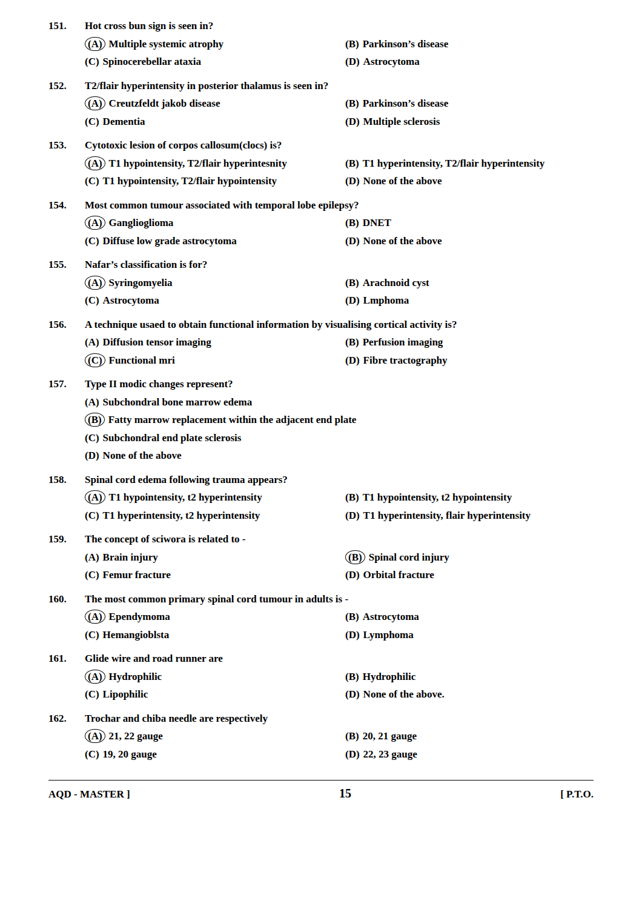151. Hot cross bun sign is seen in?
(A) Multiple systemic atrophy
(B) Parkinson’s disease
(C) Spinocerebellar ataxia
(D) Astrocytoma
152. T2/flair hyperintensity in posterior thalamus is seen in?
(A) Creutzfeldt jakob disease
(B) Parkinson’s disease
(C) Dementia
(D) Multiple sclerosis
153. Cytotoxic lesion of corpos callosum(clocs) is?
(A) T1 hypointensity, T2/flair hyperintesnity
(B) T1 hyperintensity, T2/flair hyperintensity
(C) T1 hypointensity, T2/flair hypointensity
(D) None of the above
154. Most common tumour associated with temporal lobe epilepsy?
(A) Ganglioglioma
(B) DNET
(C) Diffuse low grade astrocytoma
(D) None of the above
155. Nafar’s classification is for?
(A) Syringomyelia
(B) Arachnoid cyst
(C) Astrocytoma
(D) Lmphoma
156. A technique usaed to obtain functional information by visualising cortical activity is?
(A) Diffusion tensor imaging
(B) Perfusion imaging
(C) Functional mri
(D) Fibre tractography
157. Type II modic changes represent?
(A) Subchondral bone marrow edema
(B) Fatty marrow replacement within the adjacent end plate
(C) Subchondral end plate sclerosis
(D) None of the above
158. Spinal cord edema following trauma appears?
(A) T1 hypointensity, t2 hyperintensity
(B) T1 hypointensity, t2 hypointensity
(C) T1 hyperintensity, t2 hyperintensity
(D) T1 hyperintensity, flair hyperintensity
159. The concept of sciwora is related to -
(A) Brain injury
(B) Spinal cord injury
(C) Femur fracture
(D) Orbital fracture
160. The most common primary spinal cord tumour in adults is -
(A) Ependymoma
(B) Astrocytoma
(C) Hemangioblsta
(D) Lymphoma
161. Glide wire and road runner are
(A) Hydrophilic
(B) Hydrophilic
(C) Lipophilic
(D) None of the above.
162. Trochar and chiba needle are respectively
(A) 21, 22 gauge
(B) 20, 21 gauge
(C) 19, 20 gauge
(D) 22, 23 gauge
AQD - MASTER ] 15 [ P.T.O.